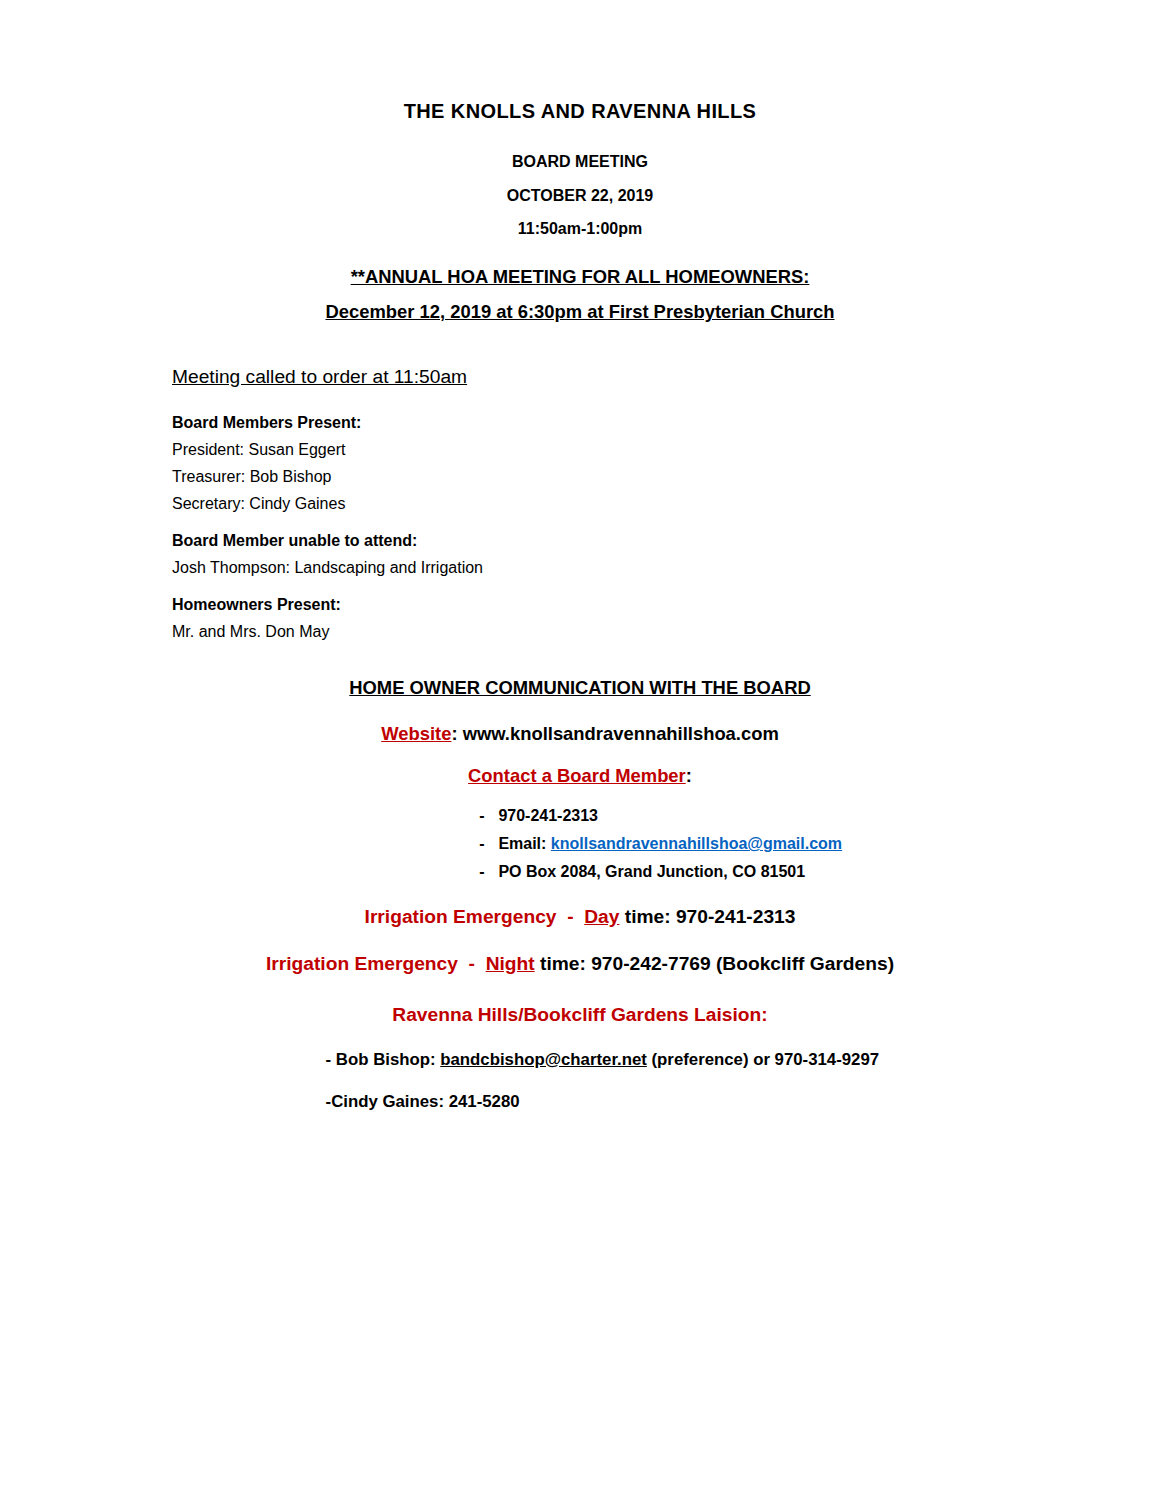THE KNOLLS AND RAVENNA HILLS
BOARD MEETING
OCTOBER 22, 2019
11:50am-1:00pm
**ANNUAL HOA MEETING FOR ALL HOMEOWNERS:
December 12, 2019 at 6:30pm at First Presbyterian Church
Meeting called to order at 11:50am
Board Members Present:
President: Susan Eggert
Treasurer: Bob Bishop
Secretary: Cindy Gaines
Board Member unable to attend:
Josh Thompson: Landscaping and Irrigation
Homeowners Present:
Mr. and Mrs. Don May
HOME OWNER COMMUNICATION WITH THE BOARD
Website: www.knollsandravennahillshoa.com
Contact a Board Member:
970-241-2313
Email: knollsandravennahillshoa@gmail.com
PO Box 2084, Grand Junction, CO 81501
Irrigation Emergency - Day time: 970-241-2313
Irrigation Emergency - Night time: 970-242-7769 (Bookcliff Gardens)
Ravenna Hills/Bookcliff Gardens Laision:
- Bob Bishop: bandcbishop@charter.net (preference) or 970-314-9297
-Cindy Gaines: 241-5280